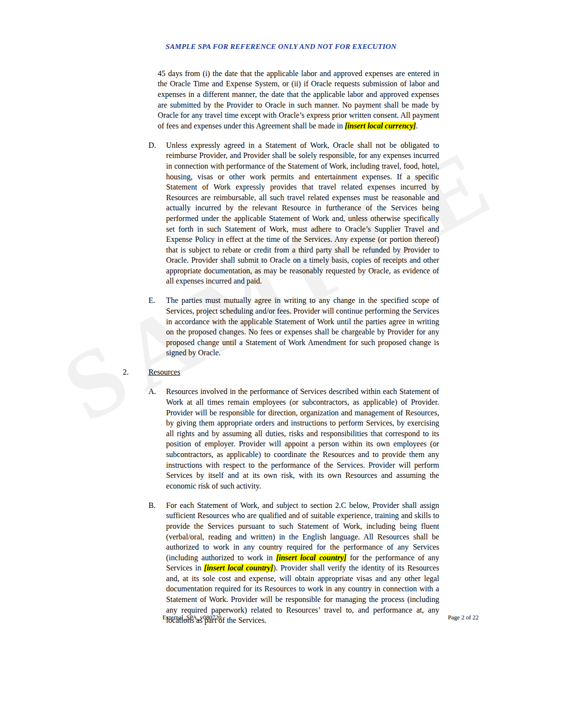SAMPLE
SAMPLE SPA FOR REFERENCE ONLY AND NOT FOR EXECUTION
45 days from (i) the date that the applicable labor and approved expenses are entered in the Oracle Time and Expense System, or (ii) if Oracle requests submission of labor and expenses in a different manner, the date that the applicable labor and approved expenses are submitted by the Provider to Oracle in such manner. No payment shall be made by Oracle for any travel time except with Oracle’s express prior written consent. All payment of fees and expenses under this Agreement shall be made in [insert local currency].
D.
Unless expressly agreed in a Statement of Work, Oracle shall not be obligated to reimburse Provider, and Provider shall be solely responsible, for any expenses incurred in connection with performance of the Statement of Work, including travel, food, hotel, housing, visas or other work permits and entertainment expenses. If a specific Statement of Work expressly provides that travel related expenses incurred by Resources are reimbursable, all such travel related expenses must be reasonable and actually incurred by the relevant Resource in furtherance of the Services being performed under the applicable Statement of Work and, unless otherwise specifically set forth in such Statement of Work, must adhere to Oracle’s Supplier Travel and Expense Policy in effect at the time of the Services. Any expense (or portion thereof) that is subject to rebate or credit from a third party shall be refunded by Provider to Oracle. Provider shall submit to Oracle on a timely basis, copies of receipts and other appropriate documentation, as may be reasonably requested by Oracle, as evidence of all expenses incurred and paid.
E.
The parties must mutually agree in writing to any change in the specified scope of Services, project scheduling and/or fees. Provider will continue performing the Services in accordance with the applicable Statement of Work until the parties agree in writing on the proposed changes. No fees or expenses shall be chargeable by Provider for any proposed change until a Statement of Work Amendment for such proposed change is signed by Oracle.
2.
Resources
A.
Resources involved in the performance of Services described within each Statement of Work at all times remain employees (or subcontractors, as applicable) of Provider. Provider will be responsible for direction, organization and management of Resources, by giving them appropriate orders and instructions to perform Services, by exercising all rights and by assuming all duties, risks and responsibilities that correspond to its position of employer. Provider will appoint a person within its own employees (or subcontractors, as applicable) to coordinate the Resources and to provide them any instructions with respect to the performance of the Services. Provider will perform Services by itself and at its own risk, with its own Resources and assuming the economic risk of such activity.
B.
For each Statement of Work, and subject to section 2.C below, Provider shall assign sufficient Resources who are qualified and of suitable experience, training and skills to provide the Services pursuant to such Statement of Work, including being fluent (verbal/oral, reading and written) in the English language. All Resources shall be authorized to work in any country required for the performance of any Services (including authorized to work in [insert local country] for the performance of any Services in [insert local country]). Provider shall verify the identity of its Resources and, at its sole cost and expense, will obtain appropriate visas and any other legal documentation required for its Resources to work in any country in connection with a Statement of Work. Provider will be responsible for managing the process (including any required paperwork) related to Resources’ travel to, and performance at, any locations as part of the Services.
External_SPA_v080720 Page 2 of 22